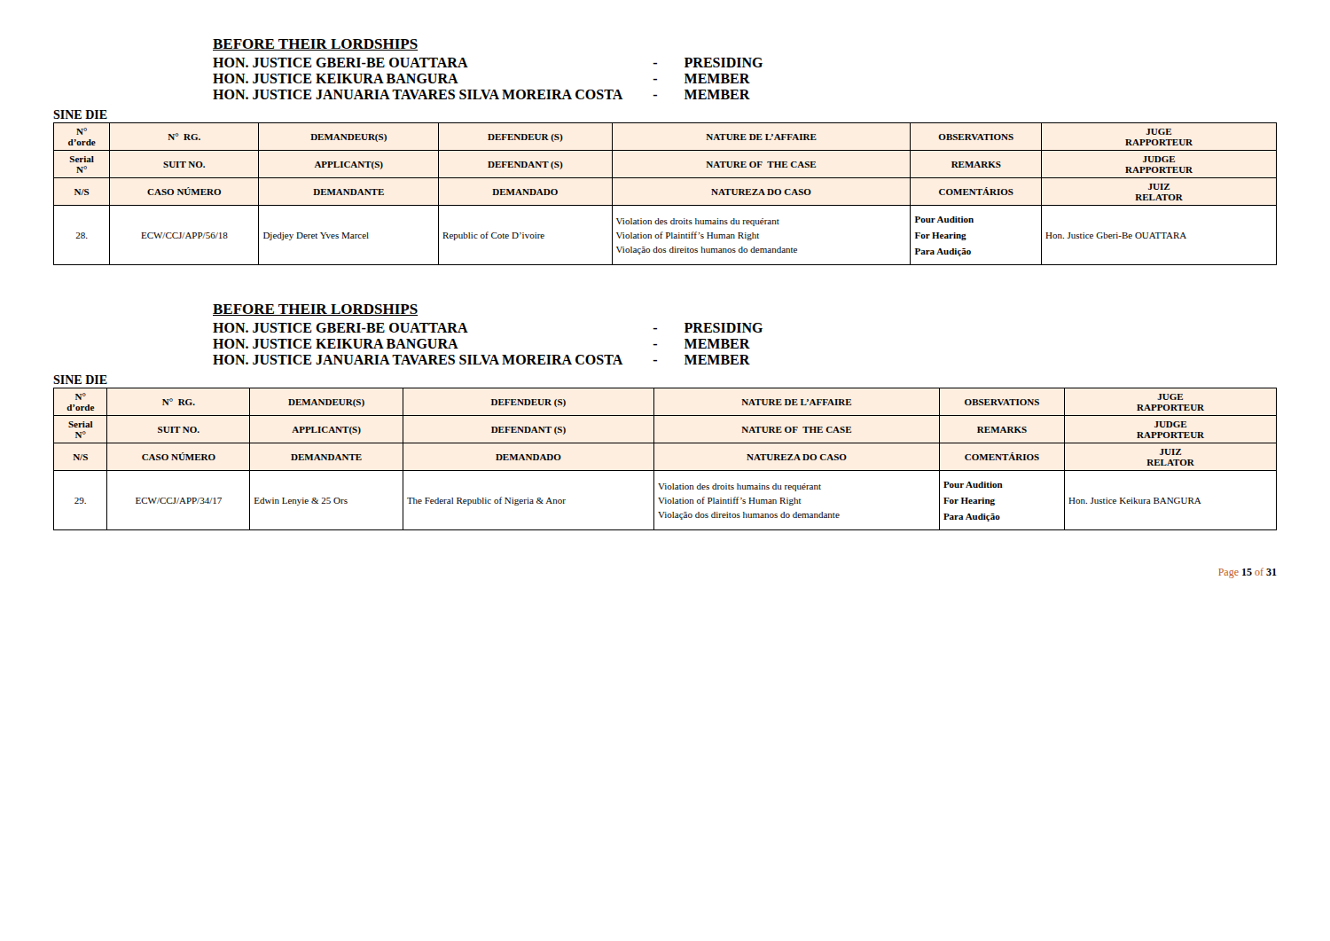BEFORE THEIR LORDSHIPS
| HON. JUSTICE GBERI-BE OUATTARA | - | PRESIDING |
| HON. JUSTICE KEIKURA BANGURA | - | MEMBER |
| HON. JUSTICE JANUARIA TAVARES SILVA MOREIRA COSTA | - | MEMBER |
SINE DIE
| N° d’orde | N° RG. | DEMANDEUR(S) | DEFENDEUR (S) | NATURE DE L’AFFAIRE | OBSERVATIONS | JUGE RAPPORTEUR |
| --- | --- | --- | --- | --- | --- | --- |
| Serial N° | SUIT NO. | APPLICANT(S) | DEFENDANT (S) | NATURE OF THE CASE | REMARKS | JUDGE RAPPORTEUR |
| N/S | CASO NÚMERO | DEMANDANTE | DEMANDADO | NATUREZA DO CASO | COMENTÁRIOS | JUIZ RELATOR |
| 28. | ECW/CCJ/APP/56/18 | Djedjey Deret Yves Marcel | Republic of Cote D’ivoire | Violation des droits humains du requérant Violation of Plaintiff’s Human Right Violação dos direitos humanos do demandante | Pour Audition For Hearing Para Audição | Hon. Justice Gberi-Be OUATTARA |
BEFORE THEIR LORDSHIPS
| HON. JUSTICE GBERI-BE OUATTARA | - | PRESIDING |
| HON. JUSTICE KEIKURA BANGURA | - | MEMBER |
| HON. JUSTICE JANUARIA TAVARES SILVA MOREIRA COSTA | - | MEMBER |
SINE DIE
| N° d’orde | N° RG. | DEMANDEUR(S) | DEFENDEUR (S) | NATURE DE L’AFFAIRE | OBSERVATIONS | JUGE RAPPORTEUR |
| --- | --- | --- | --- | --- | --- | --- |
| Serial N° | SUIT NO. | APPLICANT(S) | DEFENDANT (S) | NATURE OF THE CASE | REMARKS | JUDGE RAPPORTEUR |
| N/S | CASO NÚMERO | DEMANDANTE | DEMANDADO | NATUREZA DO CASO | COMENTÁRIOS | JUIZ RELATOR |
| 29. | ECW/CCJ/APP/34/17 | Edwin Lenyie & 25 Ors | The Federal Republic of Nigeria & Anor | Violation des droits humains du requérant Violation of Plaintiff’s Human Right Violação dos direitos humanos do demandante | Pour Audition For Hearing Para Audição | Hon. Justice Keikura BANGURA |
Page 15 of 31